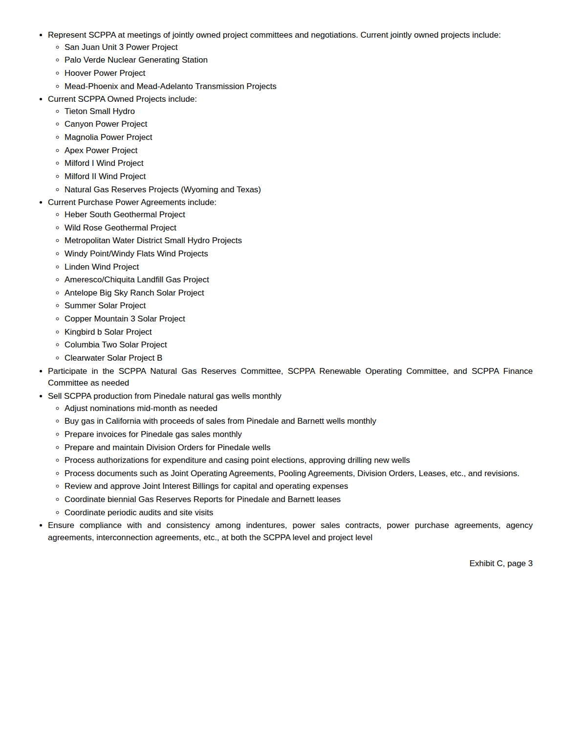Represent SCPPA at meetings of jointly owned project committees and negotiations. Current jointly owned projects include:
San Juan Unit 3 Power Project
Palo Verde Nuclear Generating Station
Hoover Power Project
Mead-Phoenix and Mead-Adelanto Transmission Projects
Current SCPPA Owned Projects include:
Tieton Small Hydro
Canyon Power Project
Magnolia Power Project
Apex Power Project
Milford I Wind Project
Milford II Wind Project
Natural Gas Reserves Projects (Wyoming and Texas)
Current Purchase Power Agreements include:
Heber South Geothermal Project
Wild Rose Geothermal Project
Metropolitan Water District Small Hydro Projects
Windy Point/Windy Flats Wind Projects
Linden Wind Project
Ameresco/Chiquita Landfill Gas Project
Antelope Big Sky Ranch Solar Project
Summer Solar Project
Copper Mountain 3 Solar Project
Kingbird b Solar Project
Columbia Two Solar Project
Clearwater Solar Project B
Participate in the SCPPA Natural Gas Reserves Committee, SCPPA Renewable Operating Committee, and SCPPA Finance Committee as needed
Sell SCPPA production from Pinedale natural gas wells monthly
Adjust nominations mid-month as needed
Buy gas in California with proceeds of sales from Pinedale and Barnett wells monthly
Prepare invoices for Pinedale gas sales monthly
Prepare and maintain Division Orders for Pinedale wells
Process authorizations for expenditure and casing point elections, approving drilling new wells
Process documents such as Joint Operating Agreements, Pooling Agreements, Division Orders, Leases, etc., and revisions.
Review and approve Joint Interest Billings for capital and operating expenses
Coordinate biennial Gas Reserves Reports for Pinedale and Barnett leases
Coordinate periodic audits and site visits
Ensure compliance with and consistency among indentures, power sales contracts, power purchase agreements, agency agreements, interconnection agreements, etc., at both the SCPPA level and project level
Exhibit C, page 3